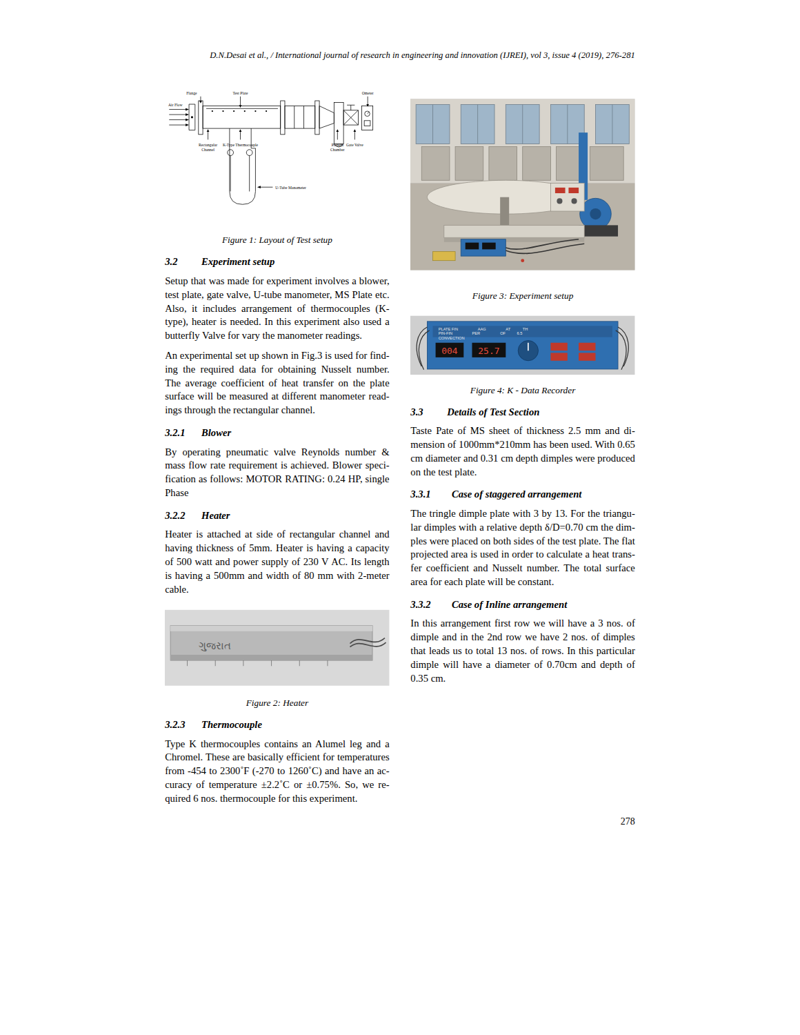D.N.Desai et al., / International journal of research in engineering and innovation (IJREI), vol 3, issue 4 (2019), 276-281
Flange Test Plate Ometer Air Flow Rectangular Channel K-Type Thermocouple Plenum Chamber Gate Valve U-Tube Manometer
Figure 1: Layout of Test setup
3.2 Experiment setup
Setup that was made for experiment involves a blower, test plate, gate valve, U-tube manometer, MS Plate etc. Also, it includes arrangement of thermocouples (K-type), heater is needed. In this experiment also used a butterfly Valve for vary the manometer readings.
An experimental set up shown in Fig.3 is used for finding the required data for obtaining Nusselt number. The average coefficient of heat transfer on the plate surface will be measured at different manometer readings through the rectangular channel.
3.2.1 Blower
By operating pneumatic valve Reynolds number & mass flow rate requirement is achieved. Blower specification as follows: MOTOR RATING: 0.24 HP, single Phase
3.2.2 Heater
Heater is attached at side of rectangular channel and having thickness of 5mm. Heater is having a capacity of 500 watt and power supply of 230 V AC. Its length is having a 500mm and width of 80 mm with 2-meter cable.
ગુજરાત
Figure 2: Heater
3.2.3 Thermocouple
Type K thermocouples contains an Alumel leg and a Chromel. These are basically efficient for temperatures from -454 to 2300˚F (-270 to 1260˚C) and have an accuracy of temperature ±2.2˚C or ±0.75%. So, we required 6 nos. thermocouple for this experiment.
Figure 3: Experiment setup
PLATE FIN AAG AT TH PIN-FIN PER OF 6.5 CONVECTION 004 25.7
Figure 4: K - Data Recorder
3.3 Details of Test Section
Taste Pate of MS sheet of thickness 2.5 mm and dimension of 1000mm*210mm has been used. With 0.65 cm diameter and 0.31 cm depth dimples were produced on the test plate.
3.3.1 Case of staggered arrangement
The tringle dimple plate with 3 by 13. For the triangular dimples with a relative depth δ/D=0.70 cm the dimples were placed on both sides of the test plate. The flat projected area is used in order to calculate a heat transfer coefficient and Nusselt number. The total surface area for each plate will be constant.
3.3.2 Case of Inline arrangement
In this arrangement first row we will have a 3 nos. of dimple and in the 2nd row we have 2 nos. of dimples that leads us to total 13 nos. of rows. In this particular dimple will have a diameter of 0.70cm and depth of 0.35 cm.
278